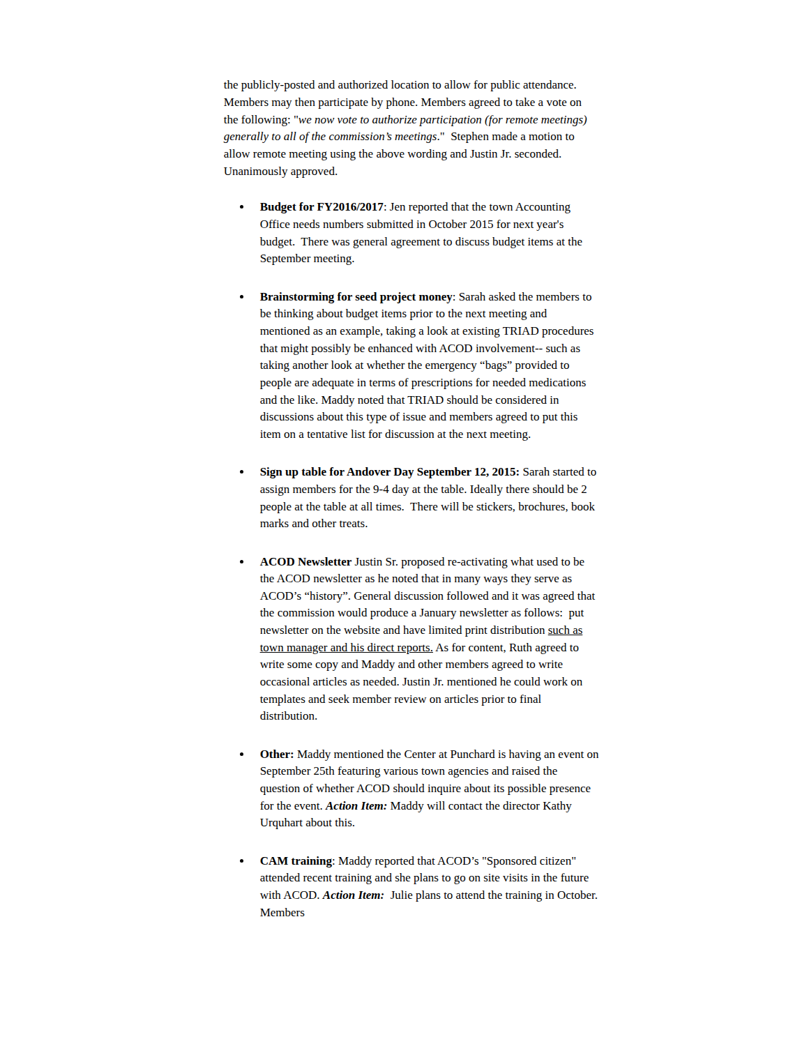the publicly-posted and authorized location to allow for public attendance. Members may then participate by phone. Members agreed to take a vote on the following: "we now vote to authorize participation (for remote meetings) generally to all of the commission’s meetings." Stephen made a motion to allow remote meeting using the above wording and Justin Jr. seconded. Unanimously approved.
Budget for FY2016/2017: Jen reported that the town Accounting Office needs numbers submitted in October 2015 for next year's budget. There was general agreement to discuss budget items at the September meeting.
Brainstorming for seed project money: Sarah asked the members to be thinking about budget items prior to the next meeting and mentioned as an example, taking a look at existing TRIAD procedures that might possibly be enhanced with ACOD involvement-- such as taking another look at whether the emergency “bags” provided to people are adequate in terms of prescriptions for needed medications and the like. Maddy noted that TRIAD should be considered in discussions about this type of issue and members agreed to put this item on a tentative list for discussion at the next meeting.
Sign up table for Andover Day September 12, 2015: Sarah started to assign members for the 9-4 day at the table. Ideally there should be 2 people at the table at all times. There will be stickers, brochures, book marks and other treats.
ACOD Newsletter Justin Sr. proposed re-activating what used to be the ACOD newsletter as he noted that in many ways they serve as ACOD’s “history”. General discussion followed and it was agreed that the commission would produce a January newsletter as follows: put newsletter on the website and have limited print distribution such as town manager and his direct reports. As for content, Ruth agreed to write some copy and Maddy and other members agreed to write occasional articles as needed. Justin Jr. mentioned he could work on templates and seek member review on articles prior to final distribution.
Other: Maddy mentioned the Center at Punchard is having an event on September 25th featuring various town agencies and raised the question of whether ACOD should inquire about its possible presence for the event. Action Item: Maddy will contact the director Kathy Urquhart about this.
CAM training: Maddy reported that ACOD’s "Sponsored citizen" attended recent training and she plans to go on site visits in the future with ACOD. Action Item: Julie plans to attend the training in October. Members